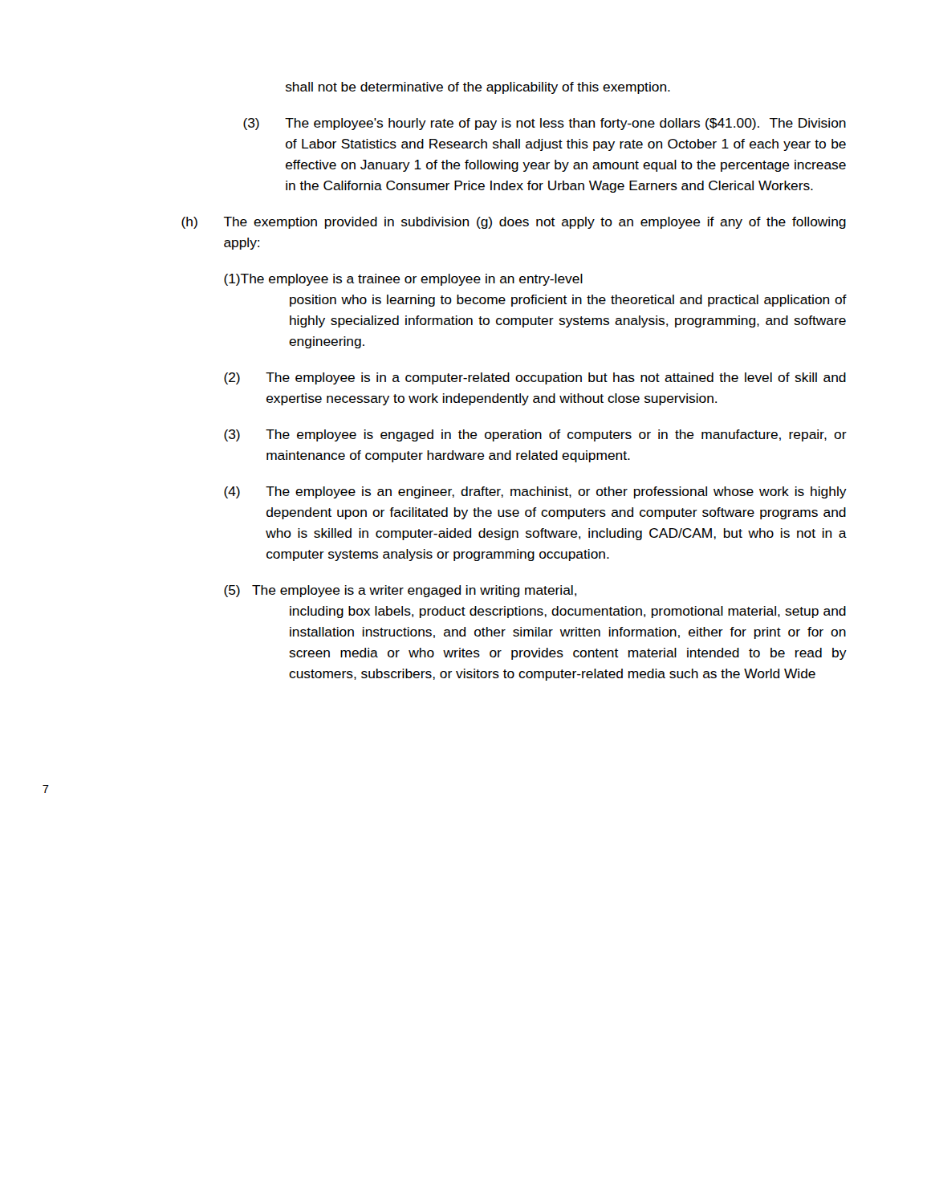shall not be determinative of the applicability of this exemption.
(3) The employee's hourly rate of pay is not less than forty-one dollars ($41.00). The Division of Labor Statistics and Research shall adjust this pay rate on October 1 of each year to be effective on January 1 of the following year by an amount equal to the percentage increase in the California Consumer Price Index for Urban Wage Earners and Clerical Workers.
(h) The exemption provided in subdivision (g) does not apply to an employee if any of the following apply:
(1)The employee is a trainee or employee in an entry-level position who is learning to become proficient in the theoretical and practical application of highly specialized information to computer systems analysis, programming, and software engineering.
(2) The employee is in a computer-related occupation but has not attained the level of skill and expertise necessary to work independently and without close supervision.
(3) The employee is engaged in the operation of computers or in the manufacture, repair, or maintenance of computer hardware and related equipment.
(4) The employee is an engineer, drafter, machinist, or other professional whose work is highly dependent upon or facilitated by the use of computers and computer software programs and who is skilled in computer-aided design software, including CAD/CAM, but who is not in a computer systems analysis or programming occupation.
(5) The employee is a writer engaged in writing material, including box labels, product descriptions, documentation, promotional material, setup and installation instructions, and other similar written information, either for print or for on screen media or who writes or provides content material intended to be read by customers, subscribers, or visitors to computer-related media such as the World Wide
7